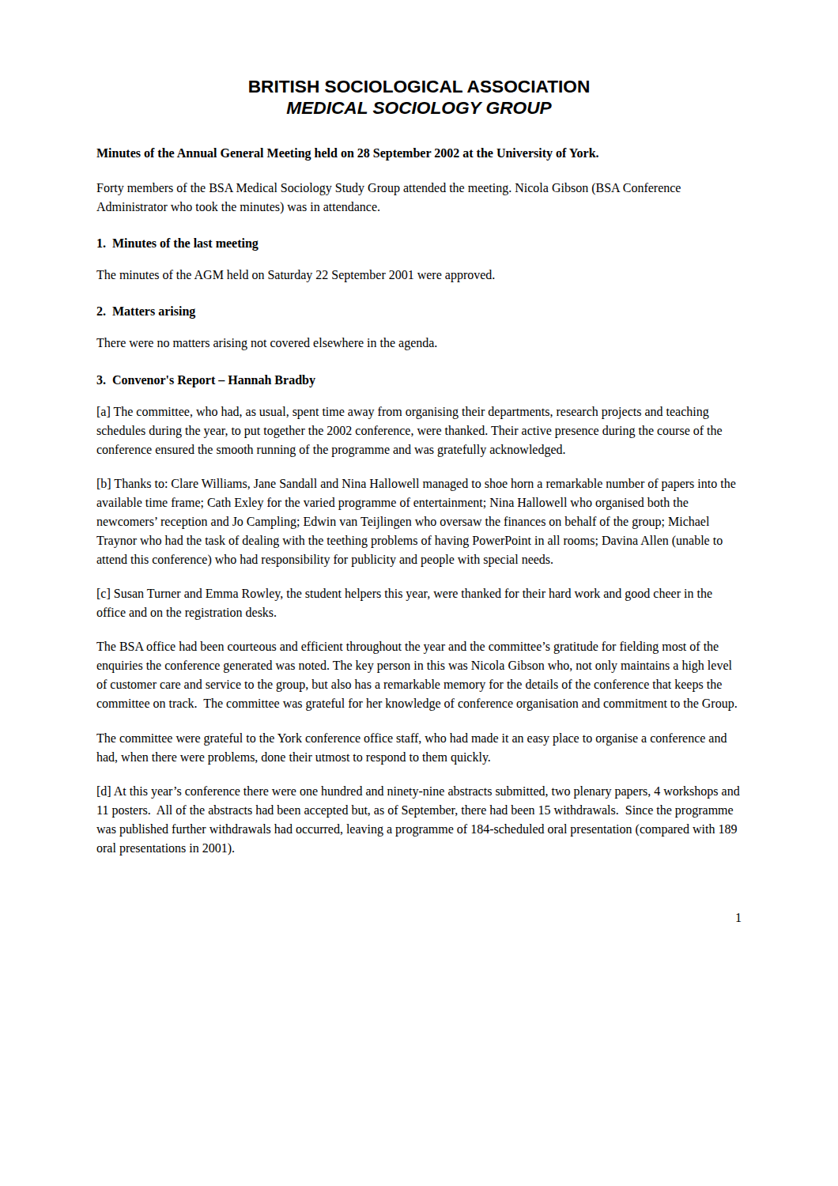BRITISH SOCIOLOGICAL ASSOCIATION
MEDICAL SOCIOLOGY GROUP
Minutes of the Annual General Meeting held on 28 September 2002 at the University of York.
Forty members of the BSA Medical Sociology Study Group attended the meeting. Nicola Gibson (BSA Conference Administrator who took the minutes) was in attendance.
1. Minutes of the last meeting
The minutes of the AGM held on Saturday 22 September 2001 were approved.
2. Matters arising
There were no matters arising not covered elsewhere in the agenda.
3. Convenor's Report – Hannah Bradby
[a] The committee, who had, as usual, spent time away from organising their departments, research projects and teaching schedules during the year, to put together the 2002 conference, were thanked. Their active presence during the course of the conference ensured the smooth running of the programme and was gratefully acknowledged.
[b] Thanks to: Clare Williams, Jane Sandall and Nina Hallowell managed to shoe horn a remarkable number of papers into the available time frame; Cath Exley for the varied programme of entertainment; Nina Hallowell who organised both the newcomers’ reception and Jo Campling; Edwin van Teijlingen who oversaw the finances on behalf of the group; Michael Traynor who had the task of dealing with the teething problems of having PowerPoint in all rooms; Davina Allen (unable to attend this conference) who had responsibility for publicity and people with special needs.
[c] Susan Turner and Emma Rowley, the student helpers this year, were thanked for their hard work and good cheer in the office and on the registration desks.
The BSA office had been courteous and efficient throughout the year and the committee’s gratitude for fielding most of the enquiries the conference generated was noted. The key person in this was Nicola Gibson who, not only maintains a high level of customer care and service to the group, but also has a remarkable memory for the details of the conference that keeps the committee on track. The committee was grateful for her knowledge of conference organisation and commitment to the Group.
The committee were grateful to the York conference office staff, who had made it an easy place to organise a conference and had, when there were problems, done their utmost to respond to them quickly.
[d] At this year’s conference there were one hundred and ninety-nine abstracts submitted, two plenary papers, 4 workshops and 11 posters. All of the abstracts had been accepted but, as of September, there had been 15 withdrawals. Since the programme was published further withdrawals had occurred, leaving a programme of 184-scheduled oral presentation (compared with 189 oral presentations in 2001).
1